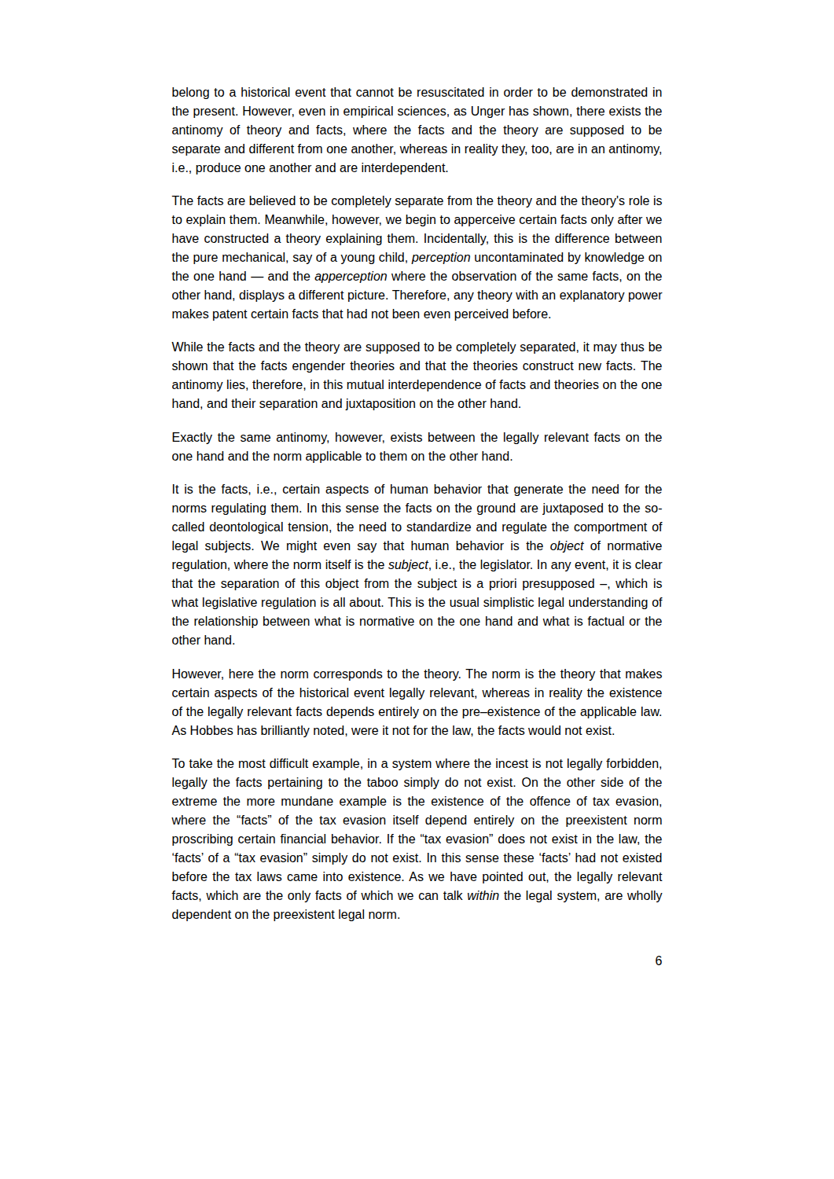belong to a historical event that cannot be resuscitated in order to be demonstrated in the present. However, even in empirical sciences, as Unger has shown, there exists the antinomy of theory and facts, where the facts and the theory are supposed to be separate and different from one another, whereas in reality they, too, are in an antinomy, i.e., produce one another and are interdependent.
The facts are believed to be completely separate from the theory and the theory's role is to explain them. Meanwhile, however, we begin to apperceive certain facts only after we have constructed a theory explaining them. Incidentally, this is the difference between the pure mechanical, say of a young child, perception uncontaminated by knowledge on the one hand — and the apperception where the observation of the same facts, on the other hand, displays a different picture. Therefore, any theory with an explanatory power makes patent certain facts that had not been even perceived before.
While the facts and the theory are supposed to be completely separated, it may thus be shown that the facts engender theories and that the theories construct new facts. The antinomy lies, therefore, in this mutual interdependence of facts and theories on the one hand, and their separation and juxtaposition on the other hand.
Exactly the same antinomy, however, exists between the legally relevant facts on the one hand and the norm applicable to them on the other hand.
It is the facts, i.e., certain aspects of human behavior that generate the need for the norms regulating them. In this sense the facts on the ground are juxtaposed to the so-called deontological tension, the need to standardize and regulate the comportment of legal subjects. We might even say that human behavior is the object of normative regulation, where the norm itself is the subject, i.e., the legislator. In any event, it is clear that the separation of this object from the subject is a priori presupposed –, which is what legislative regulation is all about. This is the usual simplistic legal understanding of the relationship between what is normative on the one hand and what is factual or the other hand.
However, here the norm corresponds to the theory. The norm is the theory that makes certain aspects of the historical event legally relevant, whereas in reality the existence of the legally relevant facts depends entirely on the pre–existence of the applicable law. As Hobbes has brilliantly noted, were it not for the law, the facts would not exist.
To take the most difficult example, in a system where the incest is not legally forbidden, legally the facts pertaining to the taboo simply do not exist. On the other side of the extreme the more mundane example is the existence of the offence of tax evasion, where the “facts” of the tax evasion itself depend entirely on the preexistent norm proscribing certain financial behavior. If the “tax evasion” does not exist in the law, the ‘facts’ of a “tax evasion” simply do not exist. In this sense these ‘facts’ had not existed before the tax laws came into existence. As we have pointed out, the legally relevant facts, which are the only facts of which we can talk within the legal system, are wholly dependent on the preexistent legal norm.
6